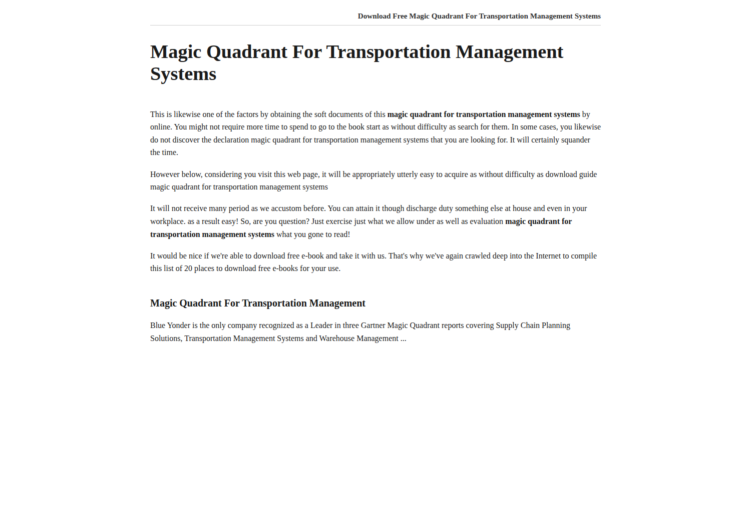Download Free Magic Quadrant For Transportation Management Systems
Magic Quadrant For Transportation Management Systems
This is likewise one of the factors by obtaining the soft documents of this magic quadrant for transportation management systems by online. You might not require more time to spend to go to the book start as without difficulty as search for them. In some cases, you likewise do not discover the declaration magic quadrant for transportation management systems that you are looking for. It will certainly squander the time.
However below, considering you visit this web page, it will be appropriately utterly easy to acquire as without difficulty as download guide magic quadrant for transportation management systems
It will not receive many period as we accustom before. You can attain it though discharge duty something else at house and even in your workplace. as a result easy! So, are you question? Just exercise just what we allow under as well as evaluation magic quadrant for transportation management systems what you gone to read!
It would be nice if we're able to download free e-book and take it with us. That's why we've again crawled deep into the Internet to compile this list of 20 places to download free e-books for your use.
Magic Quadrant For Transportation Management
Blue Yonder is the only company recognized as a Leader in three Gartner Magic Quadrant reports covering Supply Chain Planning Solutions, Transportation Management Systems and Warehouse Management ...